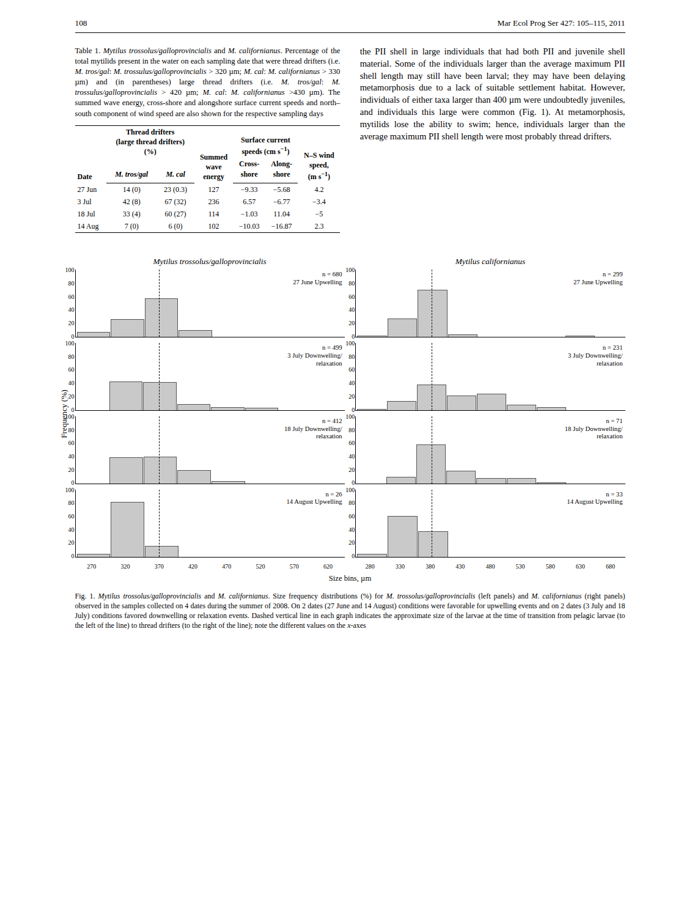108 Mar Ecol Prog Ser 427: 105–115, 2011
Table 1. Mytilus trossolus/galloprovincialis and M. californianus. Percentage of the total mytilids present in the water on each sampling date that were thread drifters (i.e. M. tros/gal: M. trossulus/galloprovincialis > 320 µm; M. cal: M. californianus > 330 µm) and (in parentheses) large thread drifters (i.e. M. tros/gal: M. trossulus/galloprovincialis > 420 µm; M. cal: M. californianus >430 µm). The summed wave energy, cross-shore and alongshore surface current speeds and north–south component of wind speed are also shown for the respective sampling days
| Date | Thread drifters (large thread drifters) (%) | Summed wave energy | Surface current speeds (cm s −1 ) | N–S wind speed, (m s −1 ) |
| --- | --- | --- | --- | --- |
| M. tros/gal | M. cal | Cross- shore | Along- shore |
| 27 Jun | 14 (0) | 23 (0.3) | 127 | −9.33 | −5.68 | 4.2 |
| 3 Jul | 42 (8) | 67 (32) | 236 | 6.57 | −6.77 | −3.4 |
| 18 Jul | 33 (4) | 60 (27) | 114 | −1.03 | 11.04 | −5 |
| 14 Aug | 7 (0) | 6 (0) | 102 | −10.03 | −16.87 | 2.3 |
the PII shell in large individuals that had both PII and juvenile shell material. Some of the individuals larger than the average maximum PII shell length may still have been larval; they may have been delaying metamorphosis due to a lack of suitable settlement habitat. However, individuals of either taxa larger than 400 µm were undoubtedly juveniles, and individuals this large were common (Fig. 1). At metamorphosis, mytilids lose the ability to swim; hence, individuals larger than the average maximum PII shell length were most probably thread drifters.
Frequency (%)
Mytilus trossolus/galloprovincialis
100806040200
n = 680
27 June Upwelling
100806040200
n = 499
3 July Downwelling/
relaxation
100806040200
n = 412
18 July Downwelling/
relaxation
100806040200
n = 26
14 August Upwelling
270320370420470520570620
Mytilus californianus
100806040200
n = 299
27 June Upwelling
100806040200
n = 231
3 July Downwelling/
relaxation
100806040200
n = 71
18 July Downwelling/
relaxation
100806040200
n = 33
14 August Upwelling
280330380430480530580630680
Size bins, µm
Fig. 1. Mytilus trossolus/galloprovincialis and M. californianus. Size frequency distributions (%) for M. trossolus/galloprovincialis (left panels) and M. californianus (right panels) observed in the samples collected on 4 dates during the summer of 2008. On 2 dates (27 June and 14 August) conditions were favorable for upwelling events and on 2 dates (3 July and 18 July) conditions favored downwelling or relaxation events. Dashed vertical line in each graph indicates the approximate size of the larvae at the time of transition from pelagic larvae (to the left of the line) to thread drifters (to the right of the line); note the different values on the x-axes